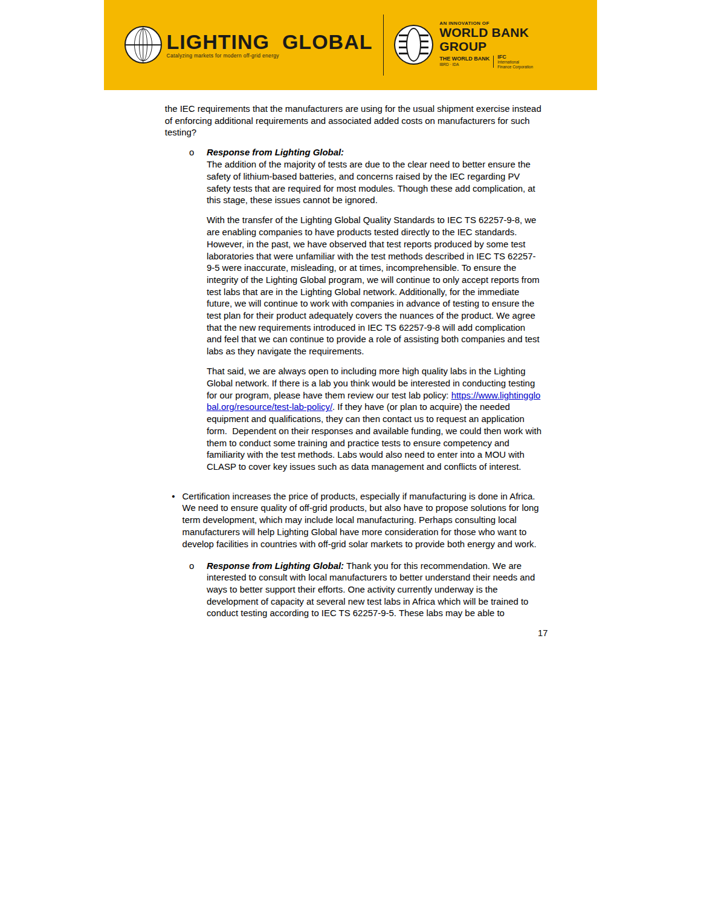LIGHTING GLOBAL
Catalyzing markets for modern off-grid energy
AN INNOVATION OF
WORLD BANK GROUP
THE WORLD BANKIBRD · IDA
IFCInternational
Finance Corporation
the IEC requirements that the manufacturers are using for the usual shipment exercise instead of enforcing additional requirements and associated added costs on manufacturers for such testing?
o
Response from Lighting Global:
The addition of the majority of tests are due to the clear need to better ensure the safety of lithium-based batteries, and concerns raised by the IEC regarding PV safety tests that are required for most modules. Though these add complication, at this stage, these issues cannot be ignored.
With the transfer of the Lighting Global Quality Standards to IEC TS 62257-9-8, we are enabling companies to have products tested directly to the IEC standards. However, in the past, we have observed that test reports produced by some test laboratories that were unfamiliar with the test methods described in IEC TS 62257-9-5 were inaccurate, misleading, or at times, incomprehensible. To ensure the integrity of the Lighting Global program, we will continue to only accept reports from test labs that are in the Lighting Global network. Additionally, for the immediate future, we will continue to work with companies in advance of testing to ensure the test plan for their product adequately covers the nuances of the product. We agree that the new requirements introduced in IEC TS 62257-9-8 will add complication and feel that we can continue to provide a role of assisting both companies and test labs as they navigate the requirements.
That said, we are always open to including more high quality labs in the Lighting Global network. If there is a lab you think would be interested in conducting testing for our program, please have them review our test lab policy: https://www.lightingglobal.org/resource/test-lab-policy/. If they have (or plan to acquire) the needed equipment and qualifications, they can then contact us to request an application form. Dependent on their responses and available funding, we could then work with them to conduct some training and practice tests to ensure competency and familiarity with the test methods. Labs would also need to enter into a MOU with CLASP to cover key issues such as data management and conflicts of interest.
•
Certification increases the price of products, especially if manufacturing is done in Africa. We need to ensure quality of off-grid products, but also have to propose solutions for long term development, which may include local manufacturing. Perhaps consulting local manufacturers will help Lighting Global have more consideration for those who want to develop facilities in countries with off-grid solar markets to provide both energy and work.
o
Response from Lighting Global: Thank you for this recommendation. We are interested to consult with local manufacturers to better understand their needs and ways to better support their efforts. One activity currently underway is the development of capacity at several new test labs in Africa which will be trained to conduct testing according to IEC TS 62257-9-5. These labs may be able to
17